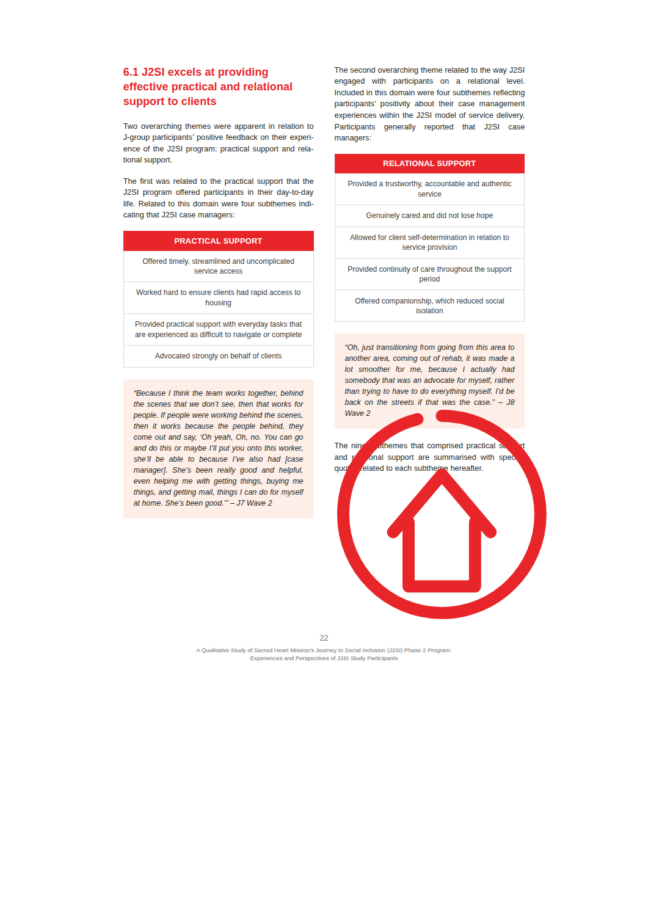6.1 J2SI excels at providing effective practical and relational support to clients
Two overarching themes were apparent in relation to J-group participants’ positive feedback on their experience of the J2SI program: practical support and relational support.
The first was related to the practical support that the J2SI program offered participants in their day-to-day life. Related to this domain were four subthemes indicating that J2SI case managers:
| PRACTICAL SUPPORT |
| --- |
| Offered timely, streamlined and uncomplicated service access |
| Worked hard to ensure clients had rapid access to housing |
| Provided practical support with everyday tasks that are experienced as difficult to navigate or complete |
| Advocated strongly on behalf of clients |
“Because I think the team works together, behind the scenes that we don’t see, then that works for people. If people were working behind the scenes, then it works because the people behind, they come out and say, ‘Oh yeah, Oh, no. You can go and do this or maybe I’ll put you onto this worker, she’ll be able to because I’ve also had [case manager]. She’s been really good and helpful, even helping me with getting things, buying me things, and getting mail, things I can do for myself at home. She’s been good.’” – J7 Wave 2
The second overarching theme related to the way J2SI engaged with participants on a relational level. Included in this domain were four subthemes reflecting participants’ positivity about their case management experiences within the J2SI model of service delivery. Participants generally reported that J2SI case managers:
| RELATIONAL SUPPORT |
| --- |
| Provided a trustworthy, accountable and authentic service |
| Genuinely cared and did not lose hope |
| Allowed for client self-determination in relation to service provision |
| Provided continuity of care throughout the support period |
| Offered companionship, which reduced social isolation |
“Oh, just transitioning from going from this area to another area, coming out of rehab, it was made a lot smoother for me, because I actually had somebody that was an advocate for myself, rather than trying to have to do everything myself. I’d be back on the streets if that was the case.” – J8 Wave 2
The nine subthemes that comprised practical support and relational support are summarised with specific quotes related to each subtheme hereafter.
22
A Qualitative Study of Sacred Heart Mission’s Journey to Social Inclusion (J2SI) Phase 2 Program:
Experiences and Perspectives of J2SI Study Participants